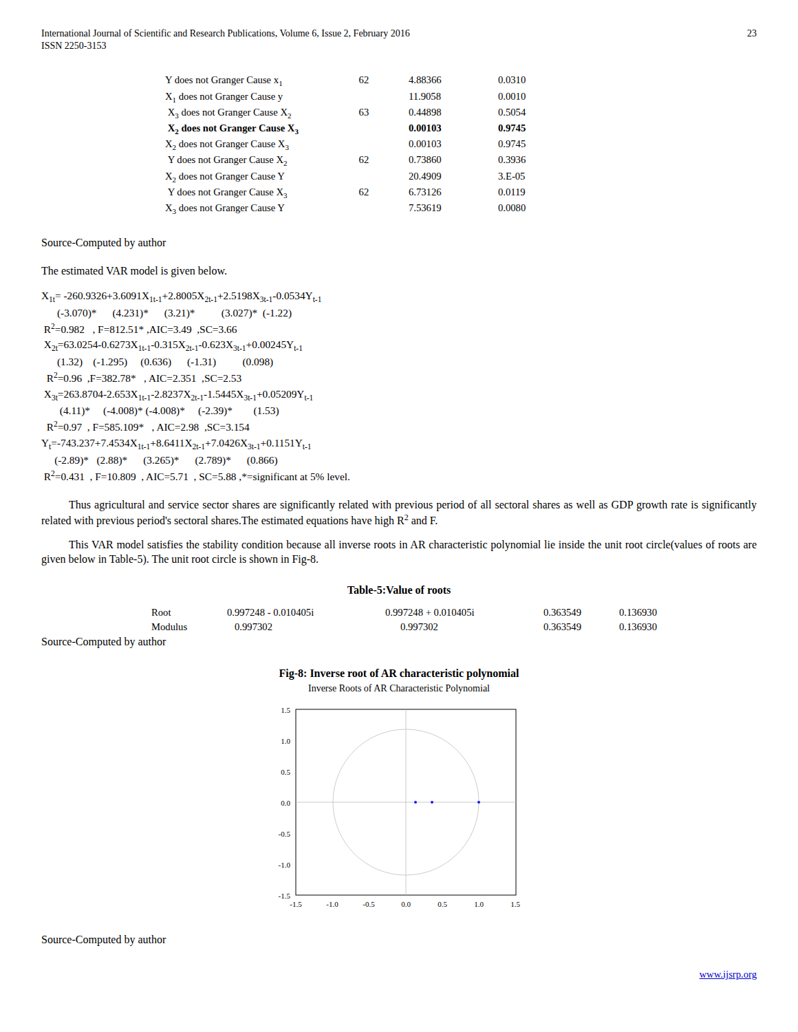International Journal of Scientific and Research Publications, Volume 6, Issue 2, February 2016
ISSN 2250-3153
23
| Y does not Granger Cause x 1 | 62 | 4.88366 | 0.0310 |
| X 1 does not Granger Cause y | | 11.9058 | 0.0010 |
| X 3 does not Granger Cause X 2 | 63 | 0.44898 | 0.5054 |
| X 2 does not Granger Cause X 3 | | 0.00103 | 0.9745 |
| X 2 does not Granger Cause X 3 | | 0.00103 | 0.9745 |
| Y does not Granger Cause X 2 | 62 | 0.73860 | 0.3936 |
| X 2 does not Granger Cause Y | | 20.4909 | 3.E-05 |
| Y does not Granger Cause X 3 | 62 | 6.73126 | 0.0119 |
| X 3 does not Granger Cause Y | | 7.53619 | 0.0080 |
Source-Computed by author
The estimated VAR model is given below.
X1t= -260.9326+3.6091X1t-1+2.8005X2t-1+2.5198X3t-1-0.0534Yt-1
(-3.070)* (4.231)* (3.21)* (3.027)* (-1.22)
R2=0.982 , F=812.51* ,AIC=3.49 ,SC=3.66
X2t=63.0254-0.6273X1t-1-0.315X2t-1-0.623X3t-1+0.00245Yt-1
(1.32) (-1.295) (0.636) (-1.31) (0.098)
R2=0.96 ,F=382.78* , AIC=2.351 ,SC=2.53
X3t=263.8704-2.653X1t-1-2.8237X2t-1-1.5445X3t-1+0.05209Yt-1
(4.11)* (-4.008)* (-4.008)* (-2.39)* (1.53)
R2=0.97 , F=585.109* , AIC=2.98 ,SC=3.154
Yt=-743.237+7.4534X1t-1+8.6411X2t-1+7.0426X3t-1+0.1151Yt-1
(-2.89)* (2.88)* (3.265)* (2.789)* (0.866)
R2=0.431 , F=10.809 , AIC=5.71 , SC=5.88 ,*=significant at 5% level.
Thus agricultural and service sector shares are significantly related with previous period of all sectoral shares as well as GDP growth rate is significantly related with previous period's sectoral shares.The estimated equations have high R2 and F.
This VAR model satisfies the stability condition because all inverse roots in AR characteristic polynomial lie inside the unit root circle(values of roots are given below in Table-5). The unit root circle is shown in Fig-8.
Table-5:Value of roots
| Root | 0.997248 - 0.010405i | 0.997248 + 0.010405i | 0.363549 | 0.136930 |
| Modulus | 0.997302 | 0.997302 | 0.363549 | 0.136930 |
Source-Computed by author
Fig-8: Inverse root of AR characteristic polynomial
Inverse Roots of AR Characteristic Polynomial
1.5 1.0 0.5 0.0 -0.5 -1.0 -1.5 -1.5 -1.0 -0.5 0.0 0.5 1.0 1.5
Source-Computed by author
www.ijsrp.org